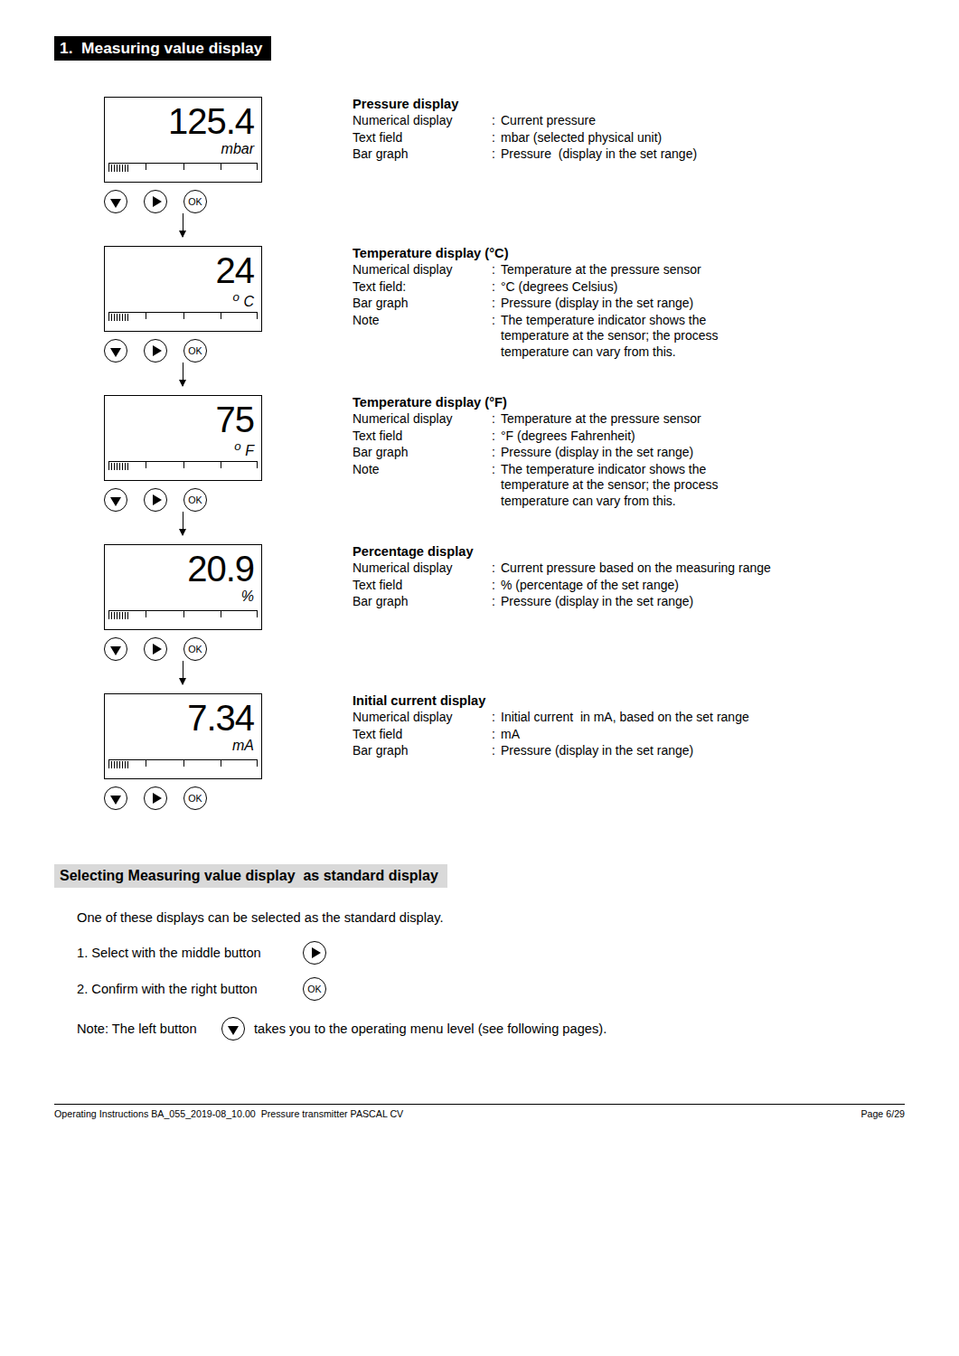1. Measuring value display
125.4
mbar
OK
Pressure display
| Numerical display | : | Current pressure |
| Text field | : | mbar (selected physical unit) |
| Bar graph | : | Pressure (display in the set range) |
24
o C
OK
Temperature display (°C)
| Numerical display | : | Temperature at the pressure sensor |
| Text field: | : | °C (degrees Celsius) |
| Bar graph | : | Pressure (display in the set range) |
| Note | : | The temperature indicator shows the temperature at the sensor; the process temperature can vary from this. |
75
o F
OK
Temperature display (°F)
| Numerical display | : | Temperature at the pressure sensor |
| Text field | : | °F (degrees Fahrenheit) |
| Bar graph | : | Pressure (display in the set range) |
| Note | : | The temperature indicator shows the temperature at the sensor; the process temperature can vary from this. |
20.9
%
OK
Percentage display
| Numerical display | : | Current pressure based on the measuring range |
| Text field | : | % (percentage of the set range) |
| Bar graph | : | Pressure (display in the set range) |
7.34
mA
OK
Initial current display
| Numerical display | : | Initial current in mA, based on the set range |
| Text field | : | mA |
| Bar graph | : | Pressure (display in the set range) |
Selecting Measuring value display as standard display
One of these displays can be selected as the standard display.
1. Select with the middle button
2. Confirm with the right button OK
Note: The left button takes you to the operating menu level (see following pages).
Operating Instructions BA_055_2019-08_10.00 Pressure transmitter PASCAL CV Page 6/29